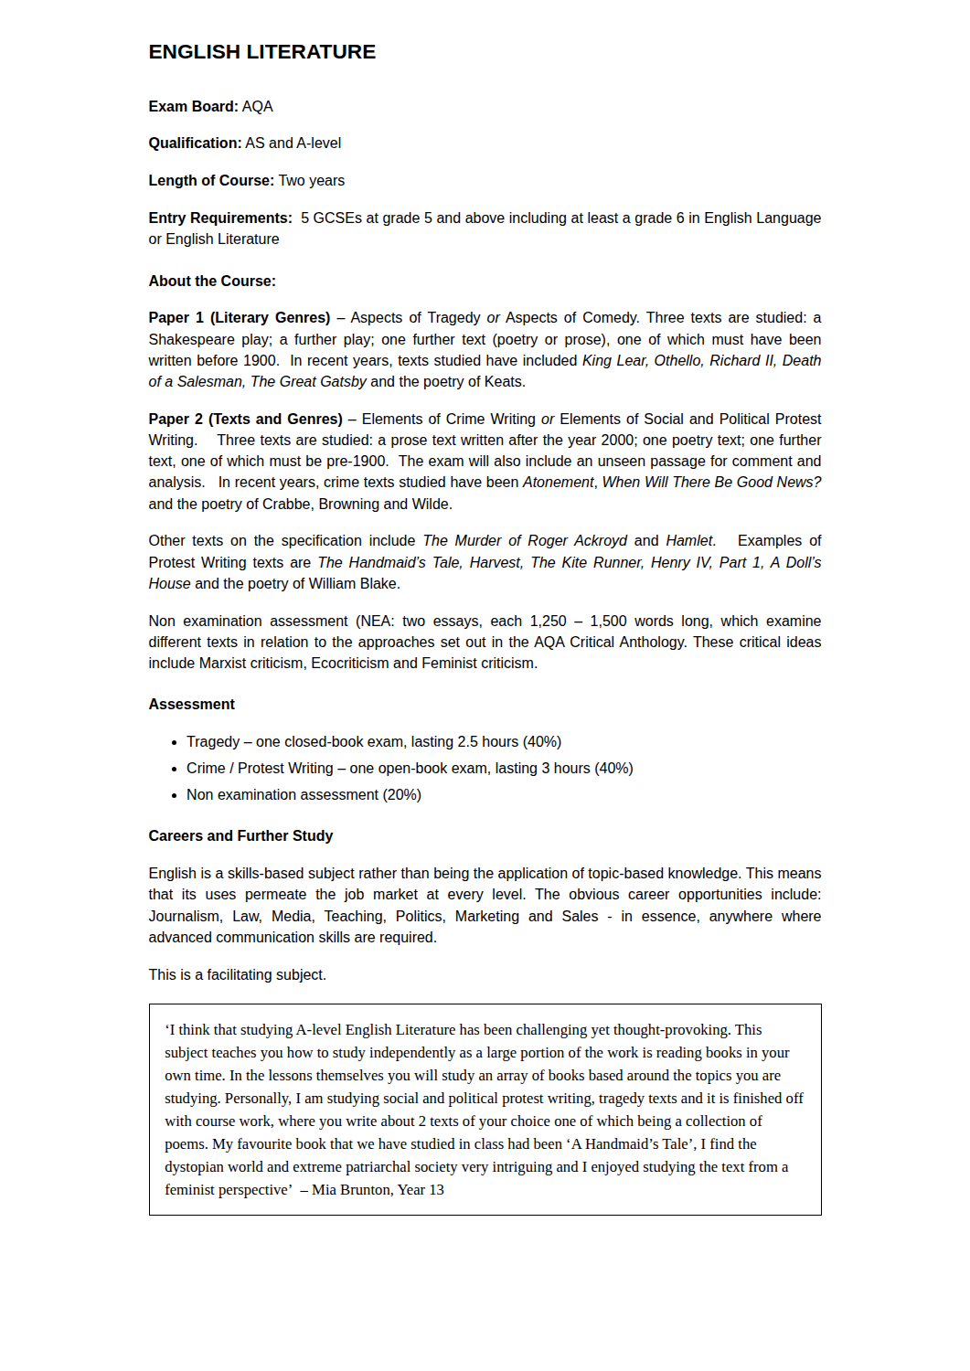ENGLISH LITERATURE
Exam Board: AQA
Qualification: AS and A-level
Length of Course: Two years
Entry Requirements: 5 GCSEs at grade 5 and above including at least a grade 6 in English Language or English Literature
About the Course:
Paper 1 (Literary Genres) – Aspects of Tragedy or Aspects of Comedy. Three texts are studied: a Shakespeare play; a further play; one further text (poetry or prose), one of which must have been written before 1900. In recent years, texts studied have included King Lear, Othello, Richard II, Death of a Salesman, The Great Gatsby and the poetry of Keats.
Paper 2 (Texts and Genres) – Elements of Crime Writing or Elements of Social and Political Protest Writing. Three texts are studied: a prose text written after the year 2000; one poetry text; one further text, one of which must be pre-1900. The exam will also include an unseen passage for comment and analysis. In recent years, crime texts studied have been Atonement, When Will There Be Good News? and the poetry of Crabbe, Browning and Wilde.
Other texts on the specification include The Murder of Roger Ackroyd and Hamlet. Examples of Protest Writing texts are The Handmaid’s Tale, Harvest, The Kite Runner, Henry IV, Part 1, A Doll’s House and the poetry of William Blake.
Non examination assessment (NEA: two essays, each 1,250 – 1,500 words long, which examine different texts in relation to the approaches set out in the AQA Critical Anthology. These critical ideas include Marxist criticism, Ecocriticism and Feminist criticism.
Assessment
Tragedy – one closed-book exam, lasting 2.5 hours (40%)
Crime / Protest Writing – one open-book exam, lasting 3 hours (40%)
Non examination assessment (20%)
Careers and Further Study
English is a skills-based subject rather than being the application of topic-based knowledge. This means that its uses permeate the job market at every level. The obvious career opportunities include: Journalism, Law, Media, Teaching, Politics, Marketing and Sales - in essence, anywhere where advanced communication skills are required.
This is a facilitating subject.
‘I think that studying A-level English Literature has been challenging yet thought-provoking. This subject teaches you how to study independently as a large portion of the work is reading books in your own time. In the lessons themselves you will study an array of books based around the topics you are studying. Personally, I am studying social and political protest writing, tragedy texts and it is finished off with course work, where you write about 2 texts of your choice one of which being a collection of poems. My favourite book that we have studied in class had been ‘A Handmaid’s Tale’, I find the dystopian world and extreme patriarchal society very intriguing and I enjoyed studying the text from a feminist perspective’ – Mia Brunton, Year 13